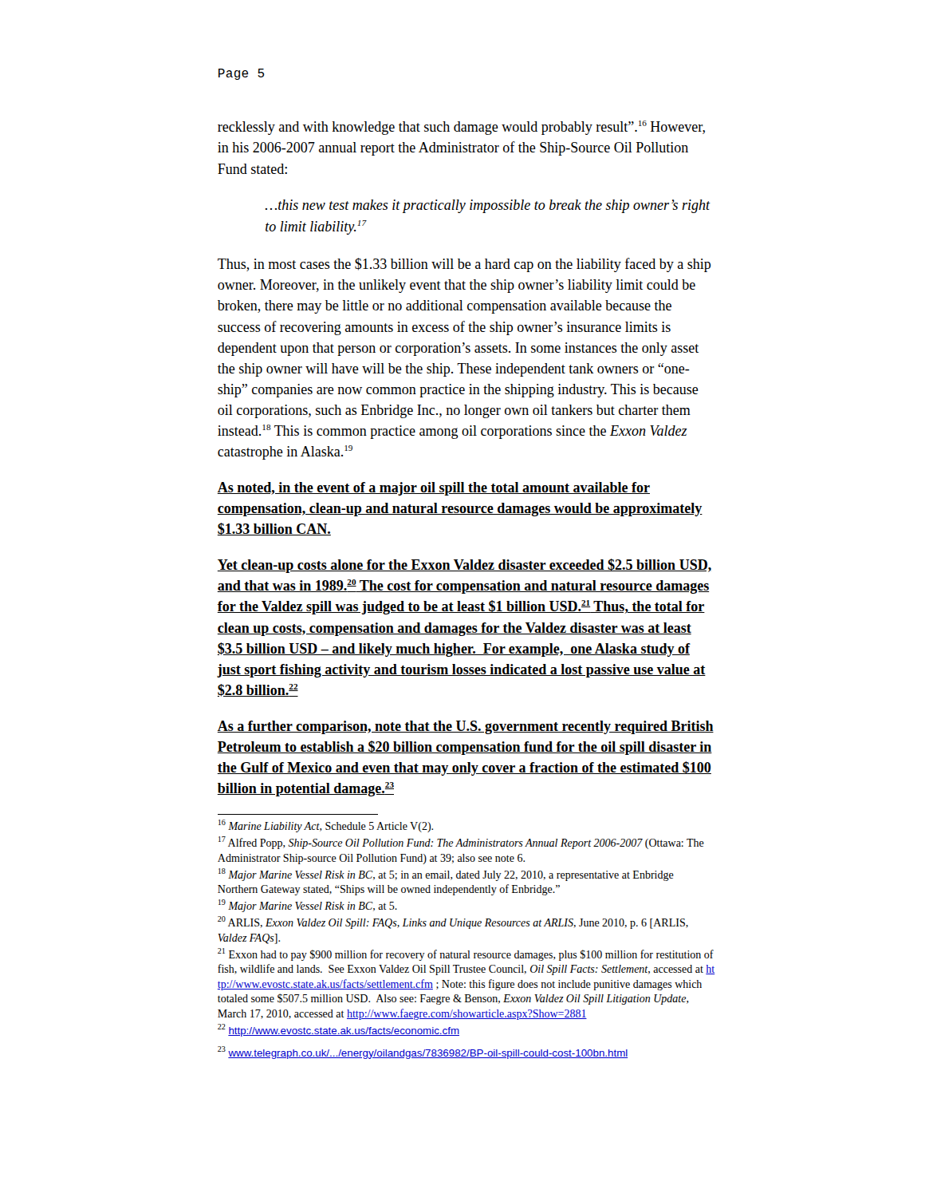Page 5
recklessly and with knowledge that such damage would probably result”.16 However, in his 2006-2007 annual report the Administrator of the Ship-Source Oil Pollution Fund stated:
…this new test makes it practically impossible to break the ship owner’s right to limit liability.17
Thus, in most cases the $1.33 billion will be a hard cap on the liability faced by a ship owner. Moreover, in the unlikely event that the ship owner’s liability limit could be broken, there may be little or no additional compensation available because the success of recovering amounts in excess of the ship owner’s insurance limits is dependent upon that person or corporation’s assets. In some instances the only asset the ship owner will have will be the ship. These independent tank owners or “one-ship” companies are now common practice in the shipping industry. This is because oil corporations, such as Enbridge Inc., no longer own oil tankers but charter them instead.18 This is common practice among oil corporations since the Exxon Valdez catastrophe in Alaska.19
As noted, in the event of a major oil spill the total amount available for compensation, clean-up and natural resource damages would be approximately $1.33 billion CAN.
Yet clean-up costs alone for the Exxon Valdez disaster exceeded $2.5 billion USD, and that was in 1989.20 The cost for compensation and natural resource damages for the Valdez spill was judged to be at least $1 billion USD.21 Thus, the total for clean up costs, compensation and damages for the Valdez disaster was at least $3.5 billion USD – and likely much higher. For example, one Alaska study of just sport fishing activity and tourism losses indicated a lost passive use value at $2.8 billion.22
As a further comparison, note that the U.S. government recently required British Petroleum to establish a $20 billion compensation fund for the oil spill disaster in the Gulf of Mexico and even that may only cover a fraction of the estimated $100 billion in potential damage.23
16 Marine Liability Act, Schedule 5 Article V(2).
17 Alfred Popp, Ship-Source Oil Pollution Fund: The Administrators Annual Report 2006-2007 (Ottawa: The Administrator Ship-source Oil Pollution Fund) at 39; also see note 6.
18 Major Marine Vessel Risk in BC, at 5; in an email, dated July 22, 2010, a representative at Enbridge Northern Gateway stated, “Ships will be owned independently of Enbridge.”
19 Major Marine Vessel Risk in BC, at 5.
20 ARLIS, Exxon Valdez Oil Spill: FAQs, Links and Unique Resources at ARLIS, June 2010, p. 6 [ARLIS, Valdez FAQs].
21 Exxon had to pay $900 million for recovery of natural resource damages, plus $100 million for restitution of fish, wildlife and lands. See Exxon Valdez Oil Spill Trustee Council, Oil Spill Facts: Settlement, accessed at http://www.evostc.state.ak.us/facts/settlement.cfm ; Note: this figure does not include punitive damages which totaled some $507.5 million USD. Also see: Faegre & Benson, Exxon Valdez Oil Spill Litigation Update, March 17, 2010, accessed at http://www.faegre.com/showarticle.aspx?Show=2881
22 http://www.evostc.state.ak.us/facts/economic.cfm
23 www.telegraph.co.uk/.../energy/oilandgas/7836982/BP-oil-spill-could-cost-100bn.html